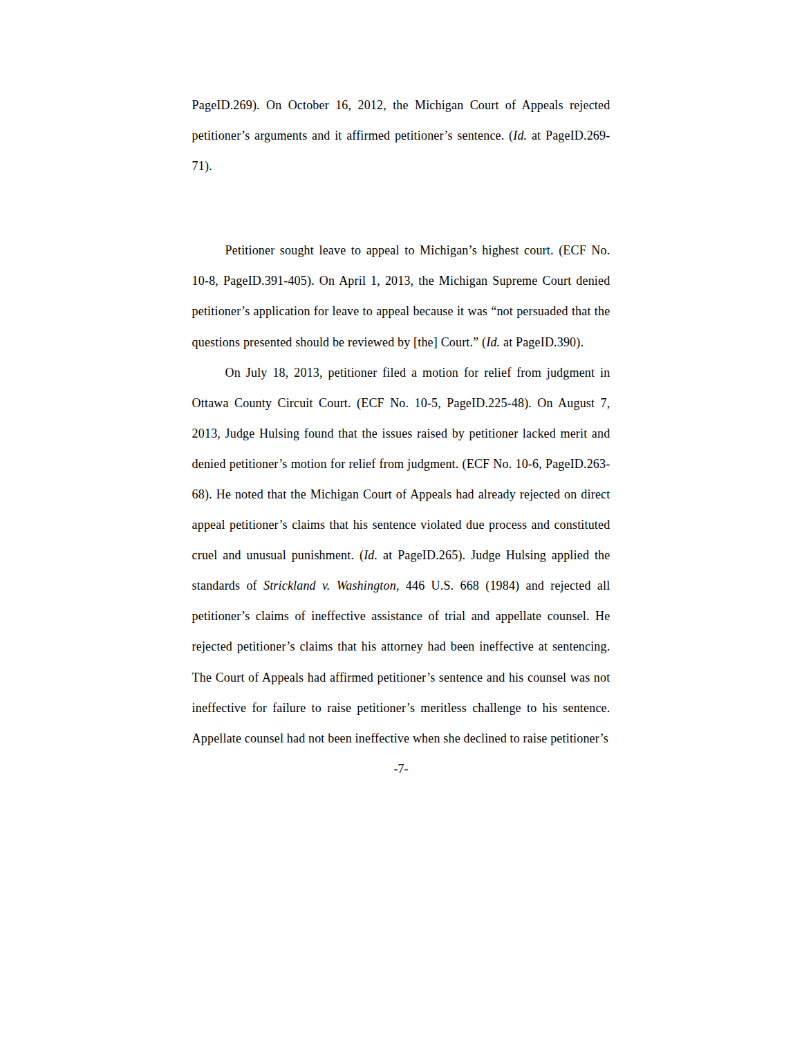PageID.269). On October 16, 2012, the Michigan Court of Appeals rejected petitioner’s arguments and it affirmed petitioner’s sentence. (Id. at PageID.269-71).
Petitioner sought leave to appeal to Michigan’s highest court. (ECF No. 10-8, PageID.391-405). On April 1, 2013, the Michigan Supreme Court denied petitioner’s application for leave to appeal because it was “not persuaded that the questions presented should be reviewed by [the] Court.” (Id. at PageID.390).
On July 18, 2013, petitioner filed a motion for relief from judgment in Ottawa County Circuit Court. (ECF No. 10-5, PageID.225-48). On August 7, 2013, Judge Hulsing found that the issues raised by petitioner lacked merit and denied petitioner’s motion for relief from judgment. (ECF No. 10-6, PageID.263-68). He noted that the Michigan Court of Appeals had already rejected on direct appeal petitioner’s claims that his sentence violated due process and constituted cruel and unusual punishment. (Id. at PageID.265). Judge Hulsing applied the standards of Strickland v. Washington, 446 U.S. 668 (1984) and rejected all petitioner’s claims of ineffective assistance of trial and appellate counsel. He rejected petitioner’s claims that his attorney had been ineffective at sentencing. The Court of Appeals had affirmed petitioner’s sentence and his counsel was not ineffective for failure to raise petitioner’s meritless challenge to his sentence. Appellate counsel had not been ineffective when she declined to raise petitioner’s
-7-